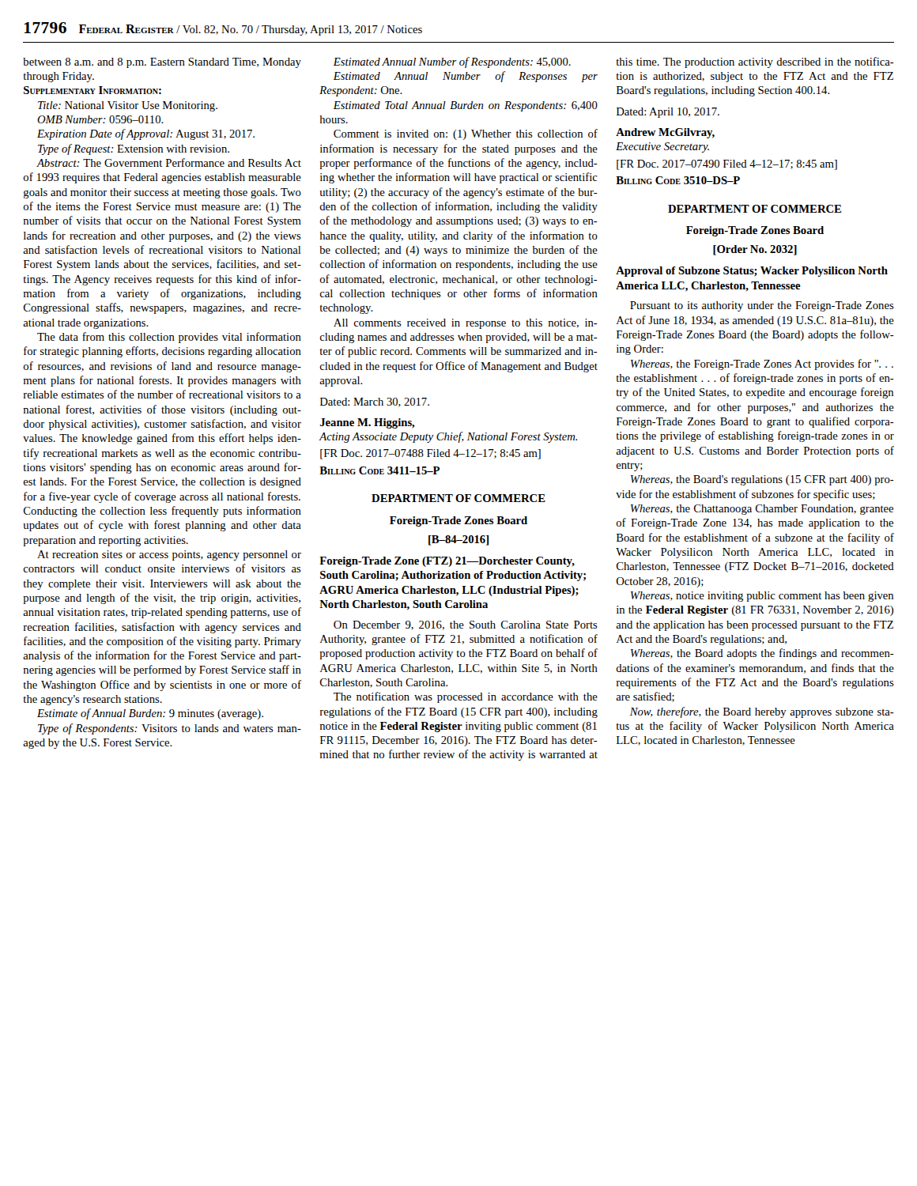17796
Federal Register / Vol. 82, No. 70 / Thursday, April 13, 2017 / Notices
between 8 a.m. and 8 p.m. Eastern Standard Time, Monday through Friday.
Supplementary Information:
Title: National Visitor Use Monitoring.
OMB Number: 0596–0110.
Expiration Date of Approval: August 31, 2017.
Type of Request: Extension with revision.
Abstract: The Government Performance and Results Act of 1993 requires that Federal agencies establish measurable goals and monitor their success at meeting those goals. Two of the items the Forest Service must measure are: (1) The number of visits that occur on the National Forest System lands for recreation and other purposes, and (2) the views and satisfaction levels of recreational visitors to National Forest System lands about the services, facilities, and settings. The Agency receives requests for this kind of information from a variety of organizations, including Congressional staffs, newspapers, magazines, and recreational trade organizations.
The data from this collection provides vital information for strategic planning efforts, decisions regarding allocation of resources, and revisions of land and resource management plans for national forests. It provides managers with reliable estimates of the number of recreational visitors to a national forest, activities of those visitors (including outdoor physical activities), customer satisfaction, and visitor values. The knowledge gained from this effort helps identify recreational markets as well as the economic contributions visitors' spending has on economic areas around forest lands. For the Forest Service, the collection is designed for a five-year cycle of coverage across all national forests. Conducting the collection less frequently puts information updates out of cycle with forest planning and other data preparation and reporting activities.
At recreation sites or access points, agency personnel or contractors will conduct onsite interviews of visitors as they complete their visit. Interviewers will ask about the purpose and length of the visit, the trip origin, activities, annual visitation rates, trip-related spending patterns, use of recreation facilities, satisfaction with agency services and facilities, and the composition of the visiting party. Primary analysis of the information for the Forest Service and partnering agencies will be performed by Forest Service staff in the Washington Office and by scientists in one or more of the agency's research stations.
Estimate of Annual Burden: 9 minutes (average).
Type of Respondents: Visitors to lands and waters managed by the U.S. Forest Service.
Estimated Annual Number of Respondents: 45,000.
Estimated Annual Number of Responses per Respondent: One.
Estimated Total Annual Burden on Respondents: 6,400 hours.
Comment is invited on: (1) Whether this collection of information is necessary for the stated purposes and the proper performance of the functions of the agency, including whether the information will have practical or scientific utility; (2) the accuracy of the agency's estimate of the burden of the collection of information, including the validity of the methodology and assumptions used; (3) ways to enhance the quality, utility, and clarity of the information to be collected; and (4) ways to minimize the burden of the collection of information on respondents, including the use of automated, electronic, mechanical, or other technological collection techniques or other forms of information technology.
All comments received in response to this notice, including names and addresses when provided, will be a matter of public record. Comments will be summarized and included in the request for Office of Management and Budget approval.
Dated: March 30, 2017.
Jeanne M. Higgins,
Acting Associate Deputy Chief, National Forest System.
[FR Doc. 2017–07488 Filed 4–12–17; 8:45 am]
Billing Code 3411–15–P
DEPARTMENT OF COMMERCE
Foreign-Trade Zones Board
[B–84–2016]
Foreign-Trade Zone (FTZ) 21—Dorchester County, South Carolina; Authorization of Production Activity; AGRU America Charleston, LLC (Industrial Pipes); North Charleston, South Carolina
On December 9, 2016, the South Carolina State Ports Authority, grantee of FTZ 21, submitted a notification of proposed production activity to the FTZ Board on behalf of AGRU America Charleston, LLC, within Site 5, in North Charleston, South Carolina.
The notification was processed in accordance with the regulations of the FTZ Board (15 CFR part 400), including notice in the Federal Register inviting public comment (81 FR 91115, December 16, 2016). The FTZ Board has determined that no further review of the activity is warranted at this time. The production activity described in the notification is authorized, subject to the FTZ Act and the FTZ Board's regulations, including Section 400.14.
Dated: April 10, 2017.
Andrew McGilvray,
Executive Secretary.
[FR Doc. 2017–07490 Filed 4–12–17; 8:45 am]
Billing Code 3510–DS–P
DEPARTMENT OF COMMERCE
Foreign-Trade Zones Board
[Order No. 2032]
Approval of Subzone Status; Wacker Polysilicon North America LLC, Charleston, Tennessee
Pursuant to its authority under the Foreign-Trade Zones Act of June 18, 1934, as amended (19 U.S.C. 81a–81u), the Foreign-Trade Zones Board (the Board) adopts the following Order:
Whereas, the Foreign-Trade Zones Act provides for ''. . . the establishment . . . of foreign-trade zones in ports of entry of the United States, to expedite and encourage foreign commerce, and for other purposes,'' and authorizes the Foreign-Trade Zones Board to grant to qualified corporations the privilege of establishing foreign-trade zones in or adjacent to U.S. Customs and Border Protection ports of entry;
Whereas, the Board's regulations (15 CFR part 400) provide for the establishment of subzones for specific uses;
Whereas, the Chattanooga Chamber Foundation, grantee of Foreign-Trade Zone 134, has made application to the Board for the establishment of a subzone at the facility of Wacker Polysilicon North America LLC, located in Charleston, Tennessee (FTZ Docket B–71–2016, docketed October 28, 2016);
Whereas, notice inviting public comment has been given in the Federal Register (81 FR 76331, November 2, 2016) and the application has been processed pursuant to the FTZ Act and the Board's regulations; and,
Whereas, the Board adopts the findings and recommendations of the examiner's memorandum, and finds that the requirements of the FTZ Act and the Board's regulations are satisfied;
Now, therefore, the Board hereby approves subzone status at the facility of Wacker Polysilicon North America LLC, located in Charleston, Tennessee